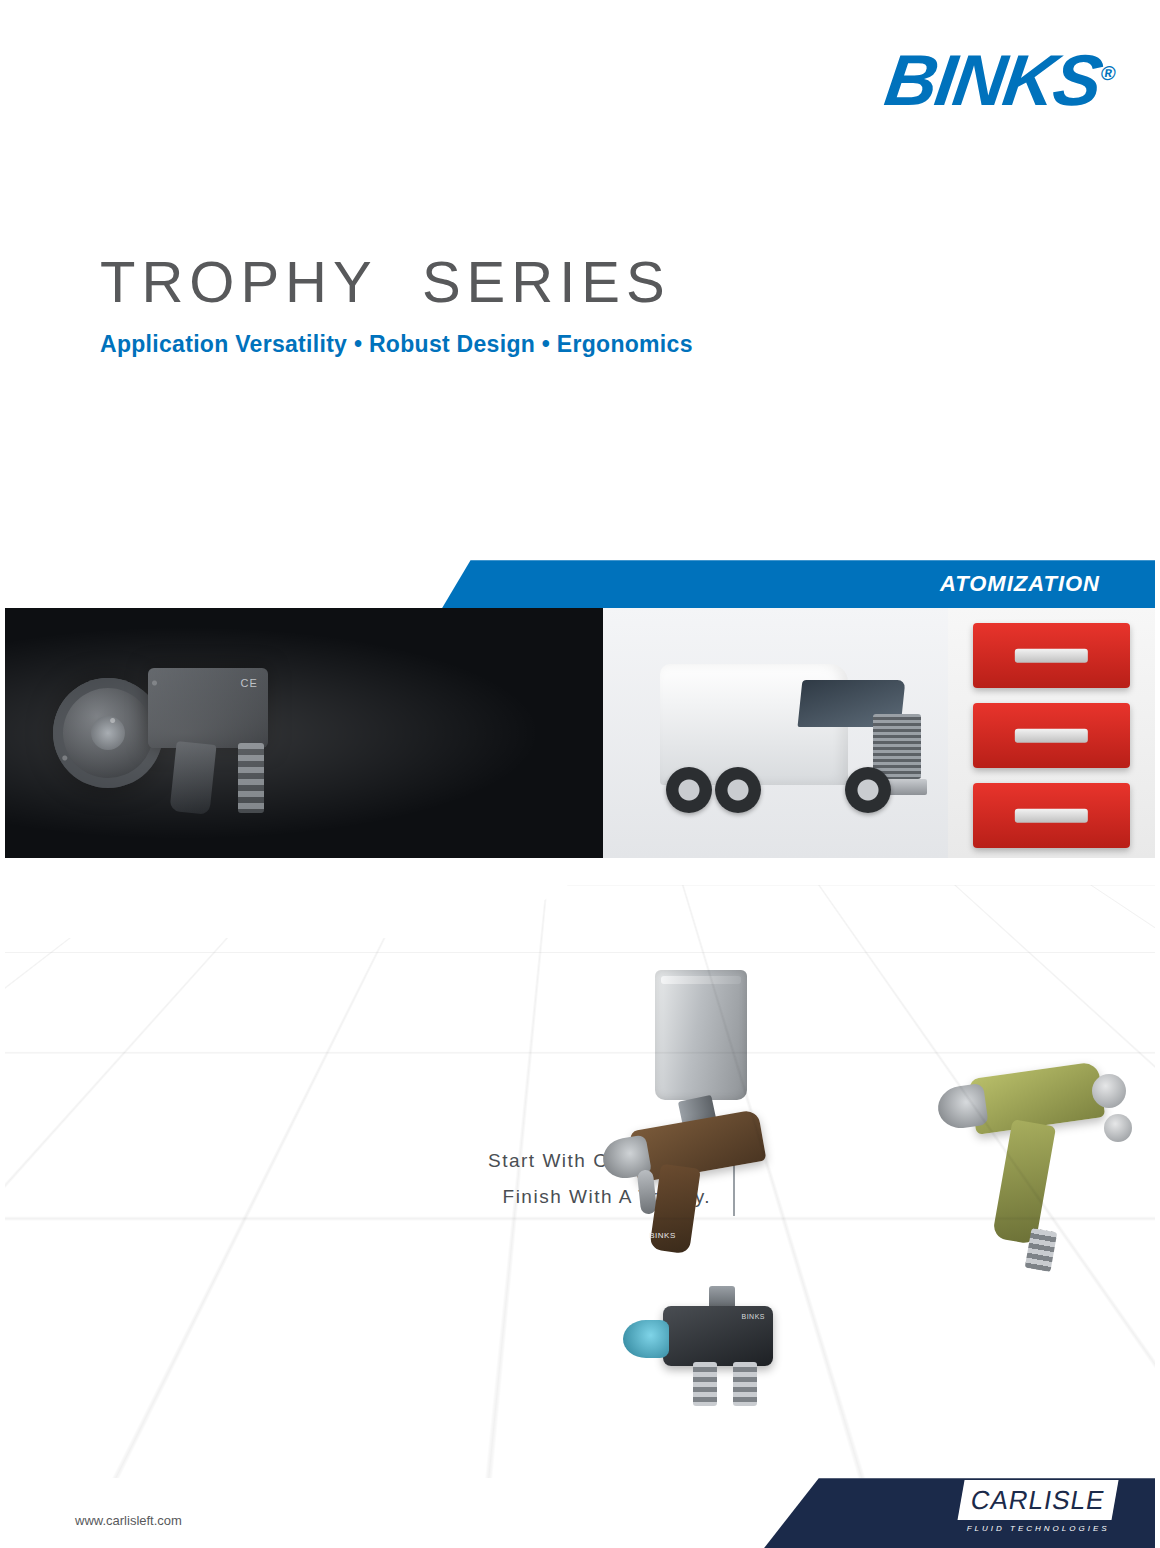BINKS®
TROPHY SERIES
Application Versatility • Robust Design • Ergonomics
ATOMIZATION
Start With Confidence.
Finish With A Trophy.
www.carlisleft.com
CARLISLE FLUID TECHNOLOGIES